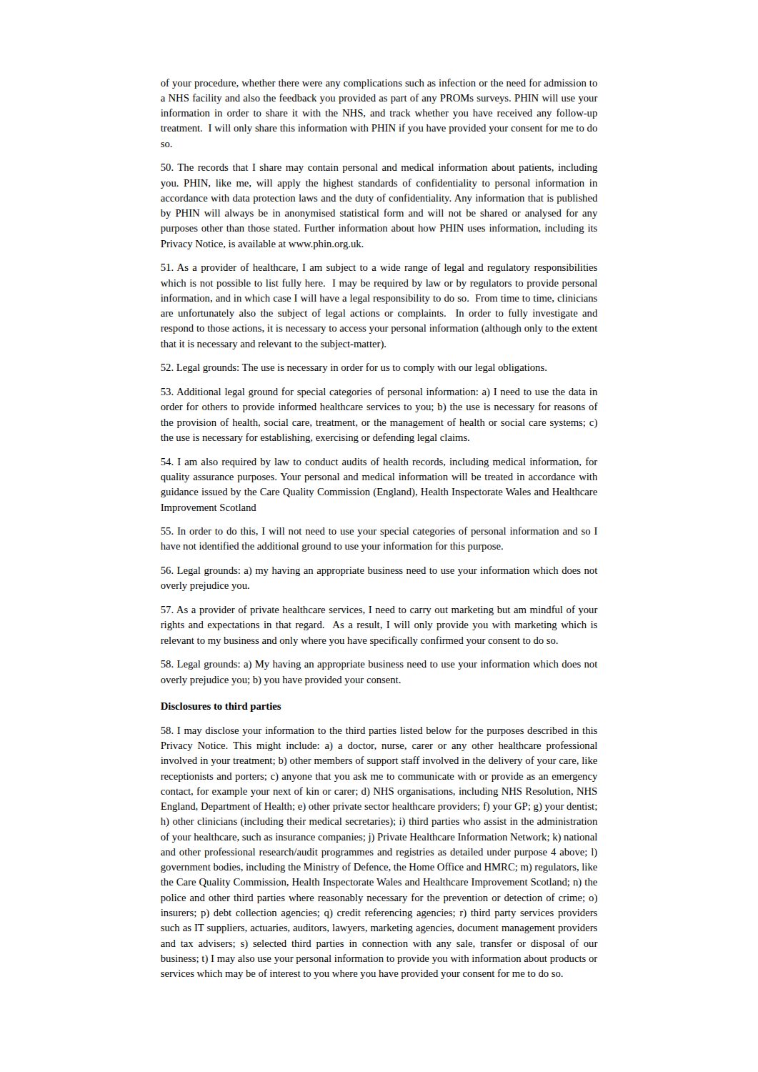of your procedure, whether there were any complications such as infection or the need for admission to a NHS facility and also the feedback you provided as part of any PROMs surveys. PHIN will use your information in order to share it with the NHS, and track whether you have received any follow-up treatment. I will only share this information with PHIN if you have provided your consent for me to do so.
50. The records that I share may contain personal and medical information about patients, including you. PHIN, like me, will apply the highest standards of confidentiality to personal information in accordance with data protection laws and the duty of confidentiality. Any information that is published by PHIN will always be in anonymised statistical form and will not be shared or analysed for any purposes other than those stated. Further information about how PHIN uses information, including its Privacy Notice, is available at www.phin.org.uk.
51. As a provider of healthcare, I am subject to a wide range of legal and regulatory responsibilities which is not possible to list fully here. I may be required by law or by regulators to provide personal information, and in which case I will have a legal responsibility to do so. From time to time, clinicians are unfortunately also the subject of legal actions or complaints. In order to fully investigate and respond to those actions, it is necessary to access your personal information (although only to the extent that it is necessary and relevant to the subject-matter).
52. Legal grounds: The use is necessary in order for us to comply with our legal obligations.
53. Additional legal ground for special categories of personal information: a) I need to use the data in order for others to provide informed healthcare services to you; b) the use is necessary for reasons of the provision of health, social care, treatment, or the management of health or social care systems; c) the use is necessary for establishing, exercising or defending legal claims.
54. I am also required by law to conduct audits of health records, including medical information, for quality assurance purposes. Your personal and medical information will be treated in accordance with guidance issued by the Care Quality Commission (England), Health Inspectorate Wales and Healthcare Improvement Scotland
55. In order to do this, I will not need to use your special categories of personal information and so I have not identified the additional ground to use your information for this purpose.
56. Legal grounds: a) my having an appropriate business need to use your information which does not overly prejudice you.
57. As a provider of private healthcare services, I need to carry out marketing but am mindful of your rights and expectations in that regard. As a result, I will only provide you with marketing which is relevant to my business and only where you have specifically confirmed your consent to do so.
58. Legal grounds: a) My having an appropriate business need to use your information which does not overly prejudice you; b) you have provided your consent.
Disclosures to third parties
58. I may disclose your information to the third parties listed below for the purposes described in this Privacy Notice. This might include: a) a doctor, nurse, carer or any other healthcare professional involved in your treatment; b) other members of support staff involved in the delivery of your care, like receptionists and porters; c) anyone that you ask me to communicate with or provide as an emergency contact, for example your next of kin or carer; d) NHS organisations, including NHS Resolution, NHS England, Department of Health; e) other private sector healthcare providers; f) your GP; g) your dentist; h) other clinicians (including their medical secretaries); i) third parties who assist in the administration of your healthcare, such as insurance companies; j) Private Healthcare Information Network; k) national and other professional research/audit programmes and registries as detailed under purpose 4 above; l) government bodies, including the Ministry of Defence, the Home Office and HMRC; m) regulators, like the Care Quality Commission, Health Inspectorate Wales and Healthcare Improvement Scotland; n) the police and other third parties where reasonably necessary for the prevention or detection of crime; o) insurers; p) debt collection agencies; q) credit referencing agencies; r) third party services providers such as IT suppliers, actuaries, auditors, lawyers, marketing agencies, document management providers and tax advisers; s) selected third parties in connection with any sale, transfer or disposal of our business; t) I may also use your personal information to provide you with information about products or services which may be of interest to you where you have provided your consent for me to do so.